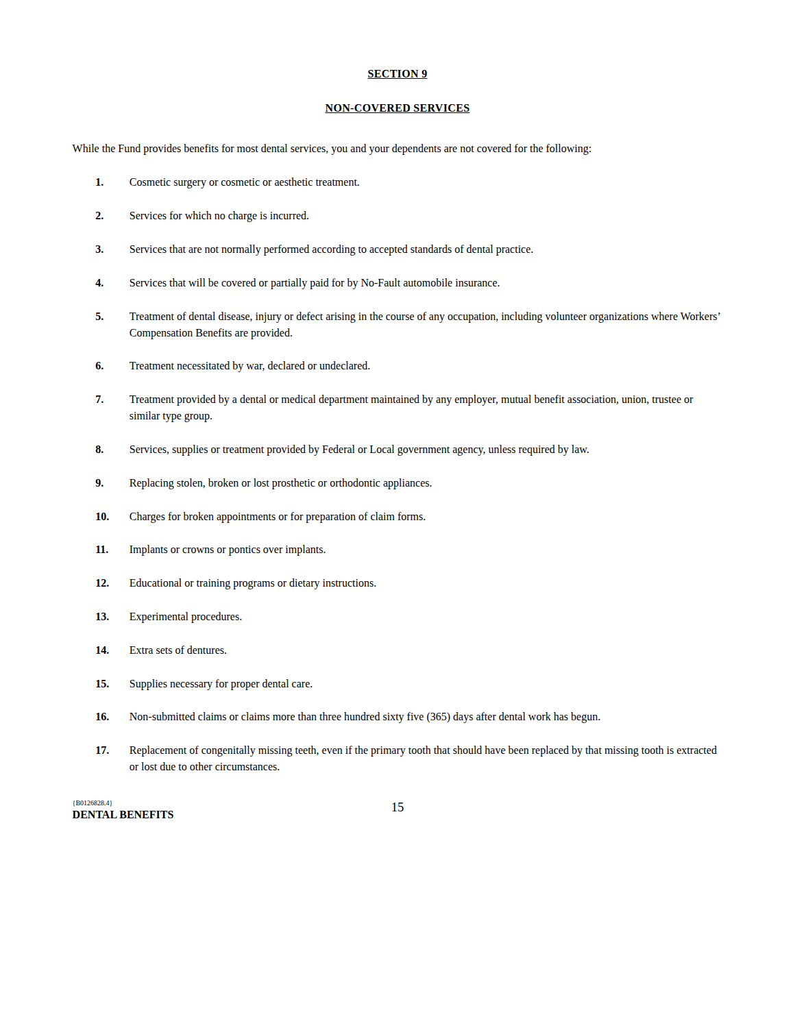SECTION 9
NON-COVERED SERVICES
While the Fund provides benefits for most dental services, you and your dependents are not covered for the following:
1. Cosmetic surgery or cosmetic or aesthetic treatment.
2. Services for which no charge is incurred.
3. Services that are not normally performed according to accepted standards of dental practice.
4. Services that will be covered or partially paid for by No-Fault automobile insurance.
5. Treatment of dental disease, injury or defect arising in the course of any occupation, including volunteer organizations where Workers’ Compensation Benefits are provided.
6. Treatment necessitated by war, declared or undeclared.
7. Treatment provided by a dental or medical department maintained by any employer, mutual benefit association, union, trustee or similar type group.
8. Services, supplies or treatment provided by Federal or Local government agency, unless required by law.
9. Replacing stolen, broken or lost prosthetic or orthodontic appliances.
10. Charges for broken appointments or for preparation of claim forms.
11. Implants or crowns or pontics over implants.
12. Educational or training programs or dietary instructions.
13. Experimental procedures.
14. Extra sets of dentures.
15. Supplies necessary for proper dental care.
16. Non-submitted claims or claims more than three hundred sixty five (365) days after dental work has begun.
17. Replacement of congenitally missing teeth, even if the primary tooth that should have been replaced by that missing tooth is extracted or lost due to other circumstances.
{B0126828.4}
DENTAL BENEFITS
15